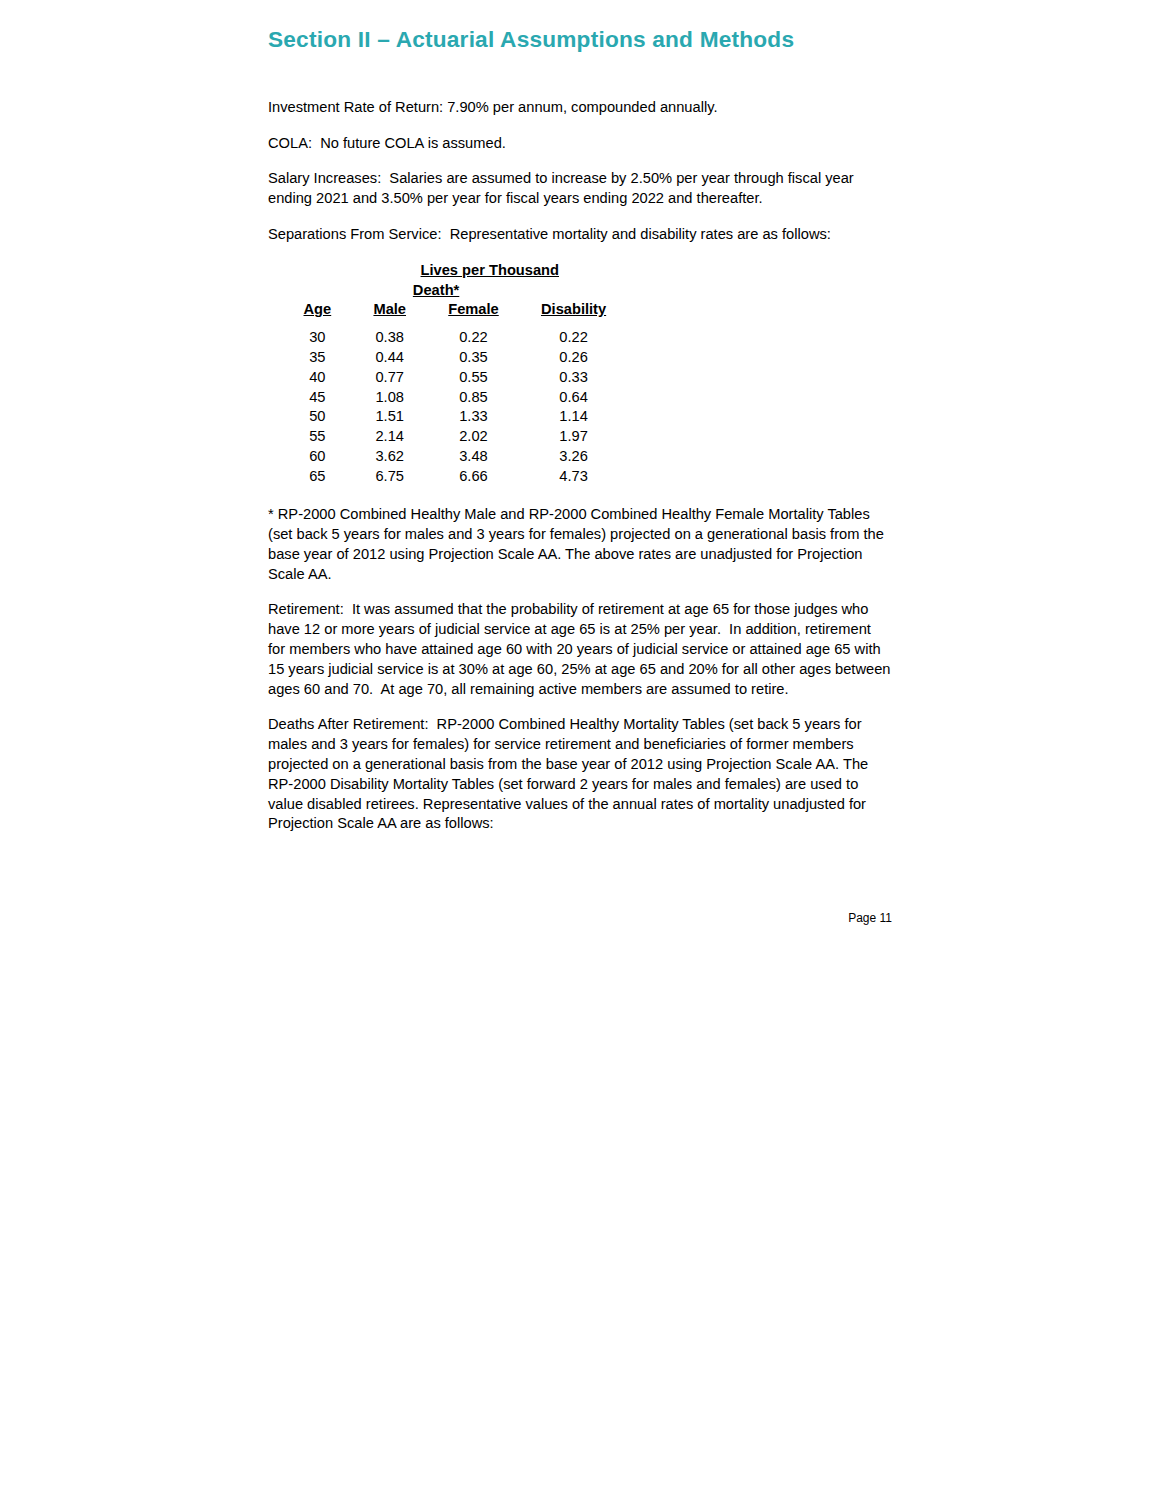Section II – Actuarial Assumptions and Methods
Investment Rate of Return: 7.90% per annum, compounded annually.
COLA: No future COLA is assumed.
Salary Increases: Salaries are assumed to increase by 2.50% per year through fiscal year ending 2021 and 3.50% per year for fiscal years ending 2022 and thereafter.
Separations From Service: Representative mortality and disability rates are as follows:
| | Lives per Thousand | |
| --- | --- | --- |
| | Death* | |
| Age | Male | Female | Disability |
| 30 | 0.38 | 0.22 | 0.22 |
| 35 | 0.44 | 0.35 | 0.26 |
| 40 | 0.77 | 0.55 | 0.33 |
| 45 | 1.08 | 0.85 | 0.64 |
| 50 | 1.51 | 1.33 | 1.14 |
| 55 | 2.14 | 2.02 | 1.97 |
| 60 | 3.62 | 3.48 | 3.26 |
| 65 | 6.75 | 6.66 | 4.73 |
* RP-2000 Combined Healthy Male and RP-2000 Combined Healthy Female Mortality Tables (set back 5 years for males and 3 years for females) projected on a generational basis from the base year of 2012 using Projection Scale AA. The above rates are unadjusted for Projection Scale AA.
Retirement: It was assumed that the probability of retirement at age 65 for those judges who have 12 or more years of judicial service at age 65 is at 25% per year. In addition, retirement for members who have attained age 60 with 20 years of judicial service or attained age 65 with 15 years judicial service is at 30% at age 60, 25% at age 65 and 20% for all other ages between ages 60 and 70. At age 70, all remaining active members are assumed to retire.
Deaths After Retirement: RP-2000 Combined Healthy Mortality Tables (set back 5 years for males and 3 years for females) for service retirement and beneficiaries of former members projected on a generational basis from the base year of 2012 using Projection Scale AA. The RP-2000 Disability Mortality Tables (set forward 2 years for males and females) are used to value disabled retirees. Representative values of the annual rates of mortality unadjusted for Projection Scale AA are as follows:
Page 11